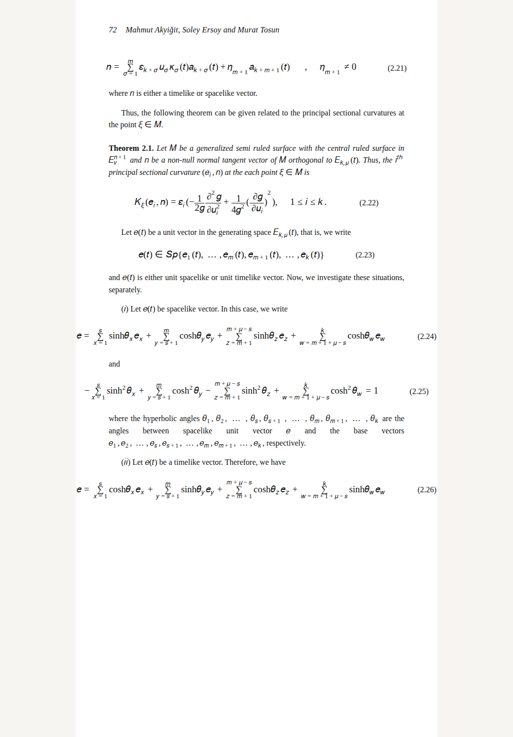72 Mahmut Akyiğit, Soley Ersoy and Murat Tosun
n = ∑ σ=1 m εk+σ uσ κσ (t) ak+σ (t) + ηm+1 ak+m+1 (t) , ηm+1 ≠ 0
(2.21)
where n is either a timelike or spacelike vector.
Thus, the following theorem can be given related to the principal sectional curvatures at the point ξ∈M.
Theorem 2.1. Let M be a generalized semi ruled surface with the central ruled surface in Eνn+1 and n be a non-null normal tangent vector of M orthogonal to Ek,μ(t). Thus, the ith principal sectional curvature (ei,n) at the each point ξ∈M is
Kξ (ei,n) = εi ( − 12g ∂2g ∂ui2 + 14g2 ( ∂g ∂ui ) 2 ) , 1≤i≤k.
(2.22)
Let e(t) be a unit vector in the generating space Ek,μ(t), that is, we write
e(t) ∈ Sp { e1(t) ,…, em(t) , em+1(t) ,…, ek(t) }
(2.23)
and e(t) is either unit spacelike or unit timelike vector. Now, we investigate these situations, separately.
(i) Let e(t) be spacelike vector. In this case, we write
e = ∑ x=1 s sinh⁡θx ex + ∑ y=s+1 m cosh⁡θy ey + ∑ z=m+1 m+μ−s sinh⁡θz ez + ∑ w=m+1+μ−s k cosh⁡θw ew
(2.24)
and
− ∑ x=1 s sinh2⁡θx + ∑ y=s+1 m cosh2⁡θy − ∑ z=m+1 m+μ−s sinh2⁡θz + ∑ w=m+1+μ−s k cosh2⁡θw = 1
(2.25)
where the hyperbolic angles θ1, θ2, … , θs, θs+1 , … , θm, θm+1, … , θk are the angles between spacelike unit vector e and the base vectors e1,e2,…,es,es+1,…,em,em+1,…,ek, respectively.
(ii) Let e(t) be a timelike vector. Therefore, we have
e = ∑ x=1 s cosh⁡θx ex + ∑ y=s+1 m sinh⁡θy ey + ∑ z=m+1 m+μ−s cosh⁡θz ez + ∑ w=m+1+μ−s k sinh⁡θw ew
(2.26)